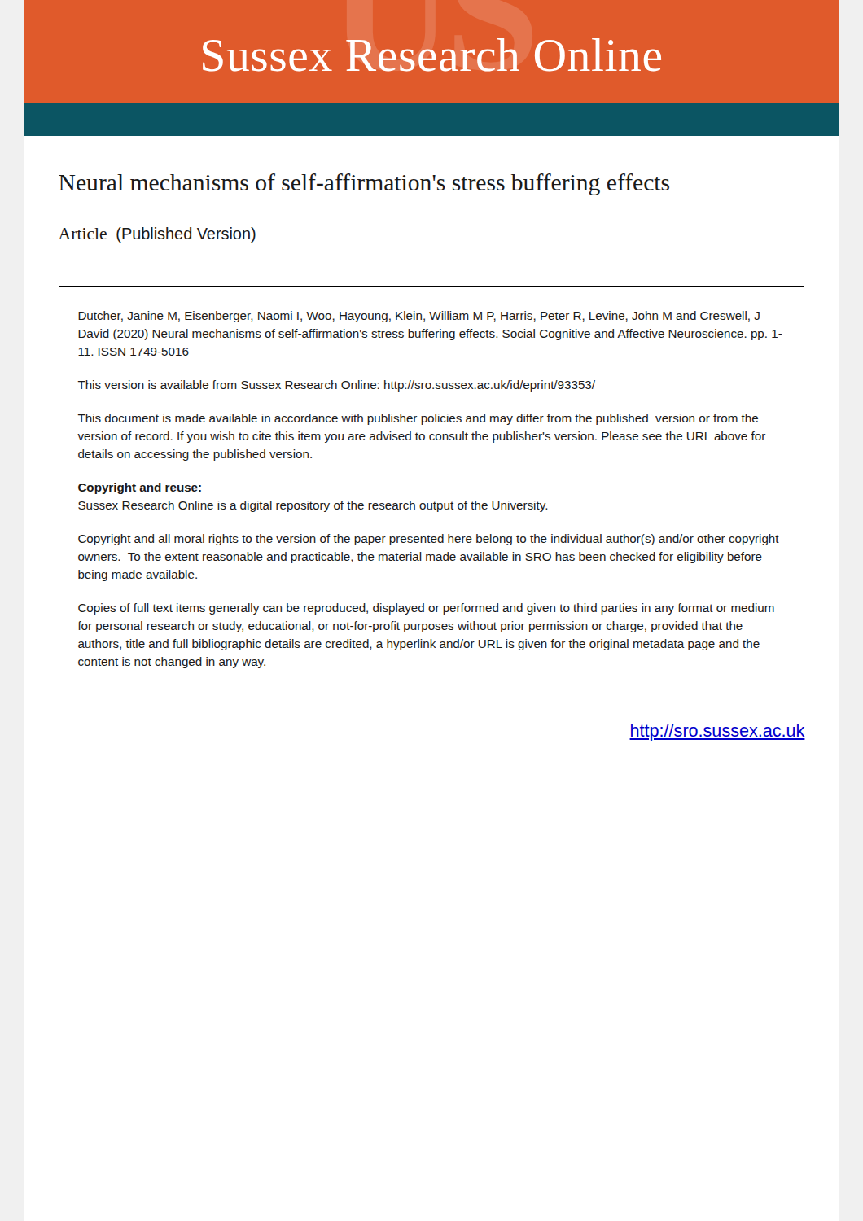US
Sussex Research Online
Neural mechanisms of self-affirmation's stress buffering effects
Article (Published Version)
Dutcher, Janine M, Eisenberger, Naomi I, Woo, Hayoung, Klein, William M P, Harris, Peter R, Levine, John M and Creswell, J David (2020) Neural mechanisms of self-affirmation's stress buffering effects. Social Cognitive and Affective Neuroscience. pp. 1-11. ISSN 1749-5016
This version is available from Sussex Research Online: http://sro.sussex.ac.uk/id/eprint/93353/
This document is made available in accordance with publisher policies and may differ from the published version or from the version of record. If you wish to cite this item you are advised to consult the publisher's version. Please see the URL above for details on accessing the published version.
Copyright and reuse:
Sussex Research Online is a digital repository of the research output of the University.
Copyright and all moral rights to the version of the paper presented here belong to the individual author(s) and/or other copyright owners. To the extent reasonable and practicable, the material made available in SRO has been checked for eligibility before being made available.
Copies of full text items generally can be reproduced, displayed or performed and given to third parties in any format or medium for personal research or study, educational, or not-for-profit purposes without prior permission or charge, provided that the authors, title and full bibliographic details are credited, a hyperlink and/or URL is given for the original metadata page and the content is not changed in any way.
http://sro.sussex.ac.uk